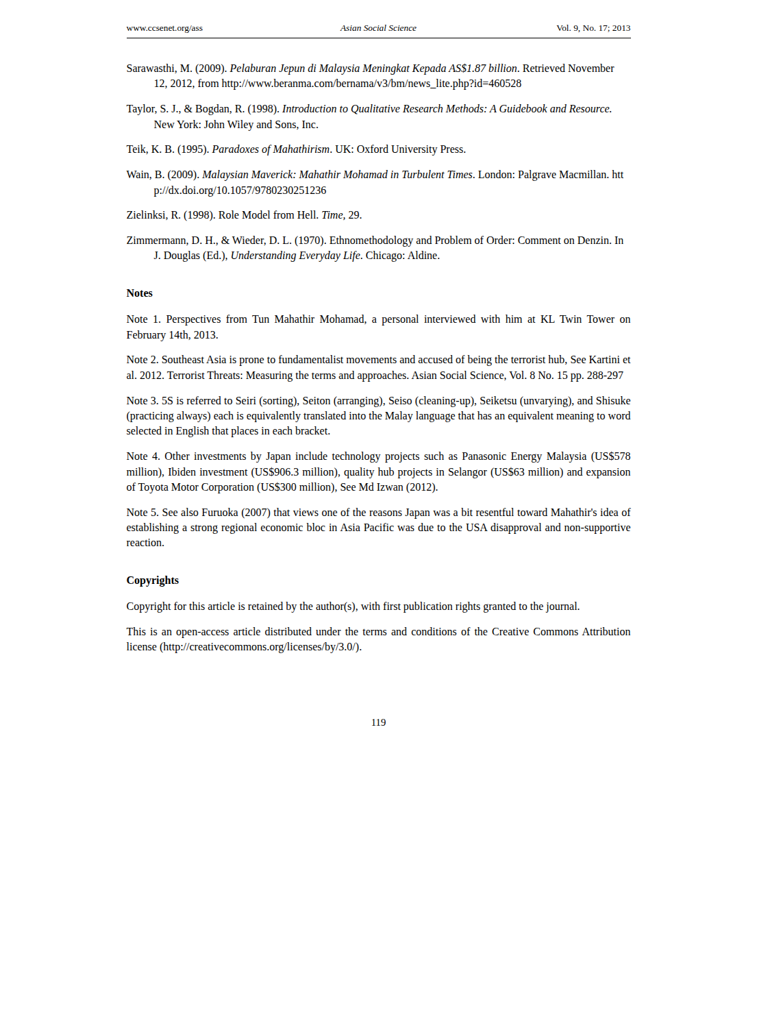www.ccsenet.org/ass
Asian Social Science
Vol. 9, No. 17; 2013
Sarawasthi, M. (2009). Pelaburan Jepun di Malaysia Meningkat Kepada AS$1.87 billion. Retrieved November 12, 2012, from http://www.beranma.com/bernama/v3/bm/news_lite.php?id=460528
Taylor, S. J., & Bogdan, R. (1998). Introduction to Qualitative Research Methods: A Guidebook and Resource. New York: John Wiley and Sons, Inc.
Teik, K. B. (1995). Paradoxes of Mahathirism. UK: Oxford University Press.
Wain, B. (2009). Malaysian Maverick: Mahathir Mohamad in Turbulent Times. London: Palgrave Macmillan. http://dx.doi.org/10.1057/9780230251236
Zielinksi, R. (1998). Role Model from Hell. Time, 29.
Zimmermann, D. H., & Wieder, D. L. (1970). Ethnomethodology and Problem of Order: Comment on Denzin. In J. Douglas (Ed.), Understanding Everyday Life. Chicago: Aldine.
Notes
Note 1. Perspectives from Tun Mahathir Mohamad, a personal interviewed with him at KL Twin Tower on February 14th, 2013.
Note 2. Southeast Asia is prone to fundamentalist movements and accused of being the terrorist hub, See Kartini et al. 2012. Terrorist Threats: Measuring the terms and approaches. Asian Social Science, Vol. 8 No. 15 pp. 288-297
Note 3. 5S is referred to Seiri (sorting), Seiton (arranging), Seiso (cleaning-up), Seiketsu (unvarying), and Shisuke (practicing always) each is equivalently translated into the Malay language that has an equivalent meaning to word selected in English that places in each bracket.
Note 4. Other investments by Japan include technology projects such as Panasonic Energy Malaysia (US$578 million), Ibiden investment (US$906.3 million), quality hub projects in Selangor (US$63 million) and expansion of Toyota Motor Corporation (US$300 million), See Md Izwan (2012).
Note 5. See also Furuoka (2007) that views one of the reasons Japan was a bit resentful toward Mahathir's idea of establishing a strong regional economic bloc in Asia Pacific was due to the USA disapproval and non-supportive reaction.
Copyrights
Copyright for this article is retained by the author(s), with first publication rights granted to the journal.
This is an open-access article distributed under the terms and conditions of the Creative Commons Attribution license (http://creativecommons.org/licenses/by/3.0/).
119